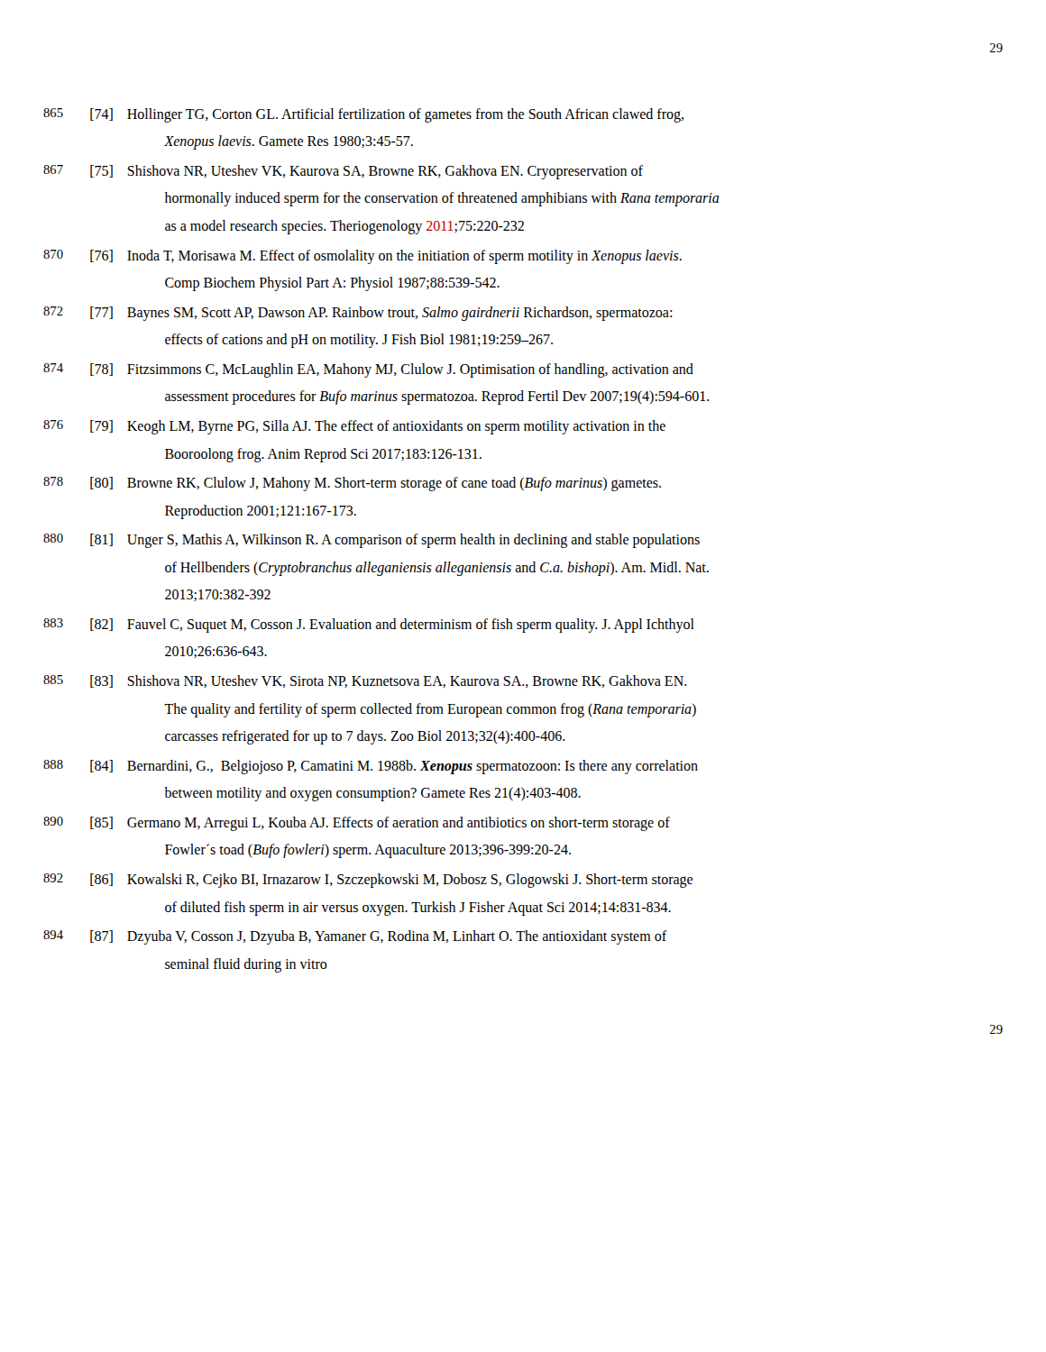29
865 [74] Hollinger TG, Corton GL. Artificial fertilization of gametes from the South African clawed frog, 866 Xenopus laevis. Gamete Res 1980;3:45-57.
867 [75] Shishova NR, Uteshev VK, Kaurova SA, Browne RK, Gakhova EN. Cryopreservation of hormonally induced sperm for the conservation of threatened amphibians with Rana temporaria as a model research species. Theriogenology 2011;75:220-232
870 [76] Inoda T, Morisawa M. Effect of osmolality on the initiation of sperm motility in Xenopus laevis. Comp Biochem Physiol Part A: Physiol 1987;88:539-542.
872 [77] Baynes SM, Scott AP, Dawson AP. Rainbow trout, Salmo gairdnerii Richardson, spermatozoa: effects of cations and pH on motility. J Fish Biol 1981;19:259–267.
874 [78] Fitzsimmons C, McLaughlin EA, Mahony MJ, Clulow J. Optimisation of handling, activation and assessment procedures for Bufo marinus spermatozoa. Reprod Fertil Dev 2007;19(4):594-601.
876 [79] Keogh LM, Byrne PG, Silla AJ. The effect of antioxidants on sperm motility activation in the Booroolong frog. Anim Reprod Sci 2017;183:126-131.
878 [80] Browne RK, Clulow J, Mahony M. Short-term storage of cane toad (Bufo marinus) gametes. Reproduction 2001;121:167-173.
880 [81] Unger S, Mathis A, Wilkinson R. A comparison of sperm health in declining and stable populations of Hellbenders (Cryptobranchus alleganiensis alleganiensis and C.a. bishopi). Am. Midl. Nat. 2013;170:382-392
883 [82] Fauvel C, Suquet M, Cosson J. Evaluation and determinism of fish sperm quality. J. Appl Ichthyol 2010;26:636-643.
885 [83] Shishova NR, Uteshev VK, Sirota NP, Kuznetsova EA, Kaurova SA., Browne RK, Gakhova EN. The quality and fertility of sperm collected from European common frog (Rana temporaria) carcasses refrigerated for up to 7 days. Zoo Biol 2013;32(4):400-406.
888 [84] Bernardini, G., Belgiojoso P, Camatini M. 1988b. Xenopus spermatozoon: Is there any correlation between motility and oxygen consumption? Gamete Res 21(4):403-408.
890 [85] Germano M, Arregui L, Kouba AJ. Effects of aeration and antibiotics on short-term storage of Fowler´s toad (Bufo fowleri) sperm. Aquaculture 2013;396-399:20-24.
892 [86] Kowalski R, Cejko BI, Irnazarow I, Szczepkowski M, Dobosz S, Glogowski J. Short-term storage of diluted fish sperm in air versus oxygen. Turkish J Fisher Aquat Sci 2014;14:831-834.
894 [87] Dzyuba V, Cosson J, Dzyuba B, Yamaner G, Rodina M, Linhart O. The antioxidant system of seminal fluid during in vitro
29